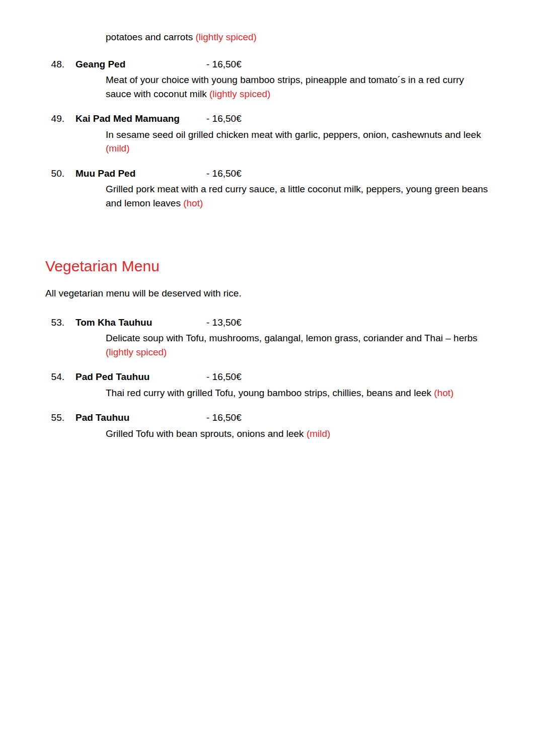potatoes and carrots (lightly spiced)
48. Geang Ped - 16,50€
Meat of your choice with young bamboo strips, pineapple and tomato´s in a red curry sauce with coconut milk (lightly spiced)
49. Kai Pad Med Mamuang - 16,50€
In sesame seed oil grilled chicken meat with garlic, peppers, onion, cashewnuts and leek (mild)
50. Muu Pad Ped - 16,50€
Grilled pork meat with a red curry sauce, a little coconut milk, peppers, young green beans and lemon leaves (hot)
Vegetarian Menu
All vegetarian menu will be deserved with rice.
53. Tom Kha Tauhuu - 13,50€
Delicate soup with Tofu, mushrooms, galangal, lemon grass, coriander and Thai – herbs (lightly spiced)
54. Pad Ped Tauhuu - 16,50€
Thai red curry with grilled Tofu, young bamboo strips, chillies, beans and leek (hot)
55. Pad Tauhuu - 16,50€
Grilled Tofu with bean sprouts, onions and leek (mild)